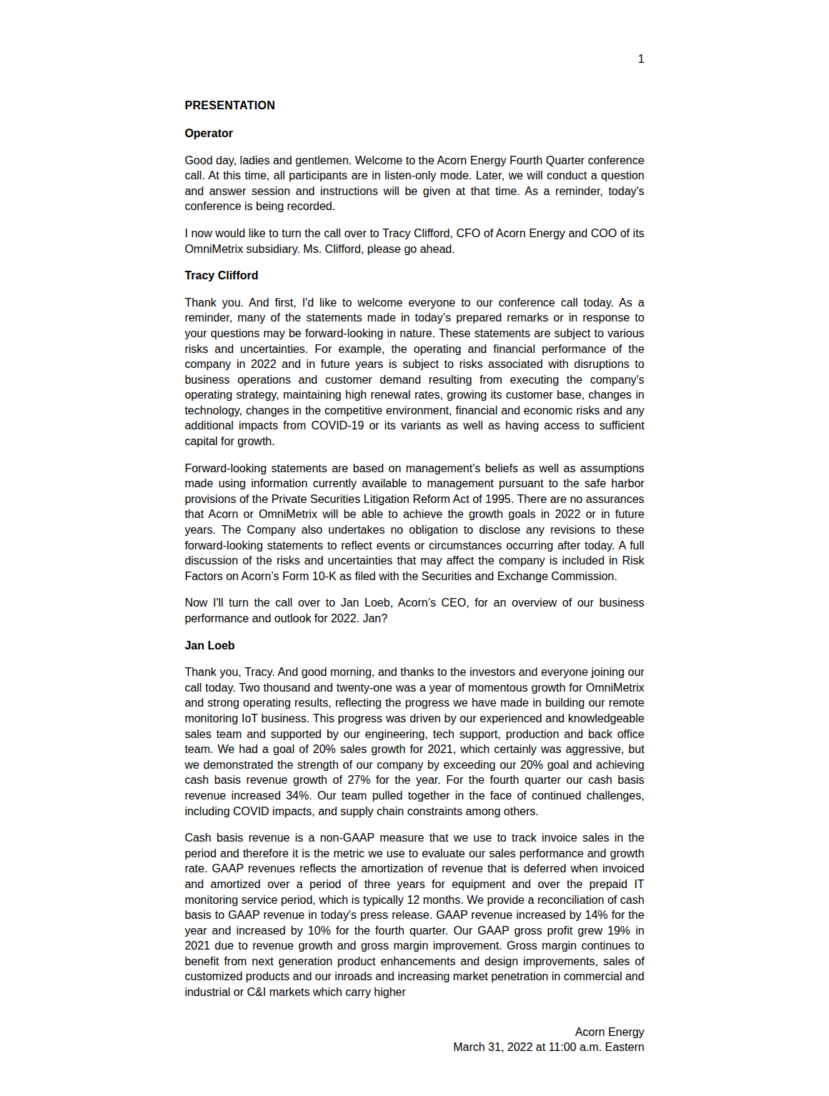1
PRESENTATION
Operator
Good day, ladies and gentlemen. Welcome to the Acorn Energy Fourth Quarter conference call. At this time, all participants are in listen-only mode. Later, we will conduct a question and answer session and instructions will be given at that time. As a reminder, today's conference is being recorded.
I now would like to turn the call over to Tracy Clifford, CFO of Acorn Energy and COO of its OmniMetrix subsidiary. Ms. Clifford, please go ahead.
Tracy Clifford
Thank you. And first, I'd like to welcome everyone to our conference call today. As a reminder, many of the statements made in today’s prepared remarks or in response to your questions may be forward-looking in nature. These statements are subject to various risks and uncertainties. For example, the operating and financial performance of the company in 2022 and in future years is subject to risks associated with disruptions to business operations and customer demand resulting from executing the company's operating strategy, maintaining high renewal rates, growing its customer base, changes in technology, changes in the competitive environment, financial and economic risks and any additional impacts from COVID-19 or its variants as well as having access to sufficient capital for growth.
Forward-looking statements are based on management's beliefs as well as assumptions made using information currently available to management pursuant to the safe harbor provisions of the Private Securities Litigation Reform Act of 1995. There are no assurances that Acorn or OmniMetrix will be able to achieve the growth goals in 2022 or in future years. The Company also undertakes no obligation to disclose any revisions to these forward-looking statements to reflect events or circumstances occurring after today. A full discussion of the risks and uncertainties that may affect the company is included in Risk Factors on Acorn’s Form 10-K as filed with the Securities and Exchange Commission.
Now I'll turn the call over to Jan Loeb, Acorn’s CEO, for an overview of our business performance and outlook for 2022. Jan?
Jan Loeb
Thank you, Tracy. And good morning, and thanks to the investors and everyone joining our call today. Two thousand and twenty-one was a year of momentous growth for OmniMetrix and strong operating results, reflecting the progress we have made in building our remote monitoring IoT business. This progress was driven by our experienced and knowledgeable sales team and supported by our engineering, tech support, production and back office team. We had a goal of 20% sales growth for 2021, which certainly was aggressive, but we demonstrated the strength of our company by exceeding our 20% goal and achieving cash basis revenue growth of 27% for the year. For the fourth quarter our cash basis revenue increased 34%. Our team pulled together in the face of continued challenges, including COVID impacts, and supply chain constraints among others.
Cash basis revenue is a non-GAAP measure that we use to track invoice sales in the period and therefore it is the metric we use to evaluate our sales performance and growth rate. GAAP revenues reflects the amortization of revenue that is deferred when invoiced and amortized over a period of three years for equipment and over the prepaid IT monitoring service period, which is typically 12 months. We provide a reconciliation of cash basis to GAAP revenue in today's press release. GAAP revenue increased by 14% for the year and increased by 10% for the fourth quarter. Our GAAP gross profit grew 19% in 2021 due to revenue growth and gross margin improvement. Gross margin continues to benefit from next generation product enhancements and design improvements, sales of customized products and our inroads and increasing market penetration in commercial and industrial or C&I markets which carry higher
Acorn Energy
March 31, 2022 at 11:00 a.m. Eastern